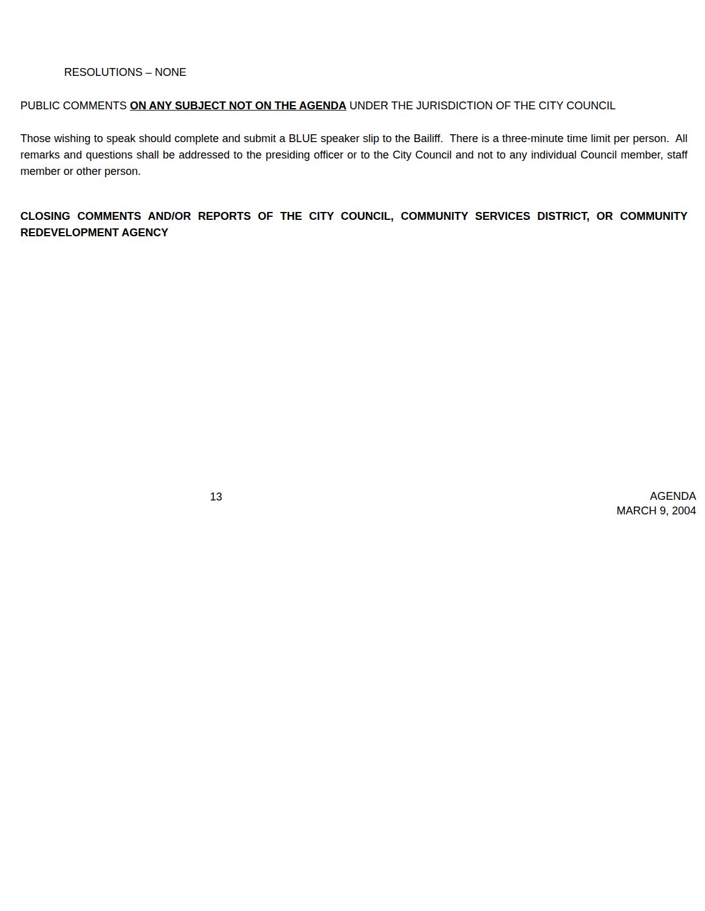RESOLUTIONS – NONE
PUBLIC COMMENTS ON ANY SUBJECT NOT ON THE AGENDA UNDER THE JURISDICTION OF THE CITY COUNCIL
Those wishing to speak should complete and submit a BLUE speaker slip to the Bailiff. There is a three-minute time limit per person. All remarks and questions shall be addressed to the presiding officer or to the City Council and not to any individual Council member, staff member or other person.
CLOSING COMMENTS AND/OR REPORTS OF THE CITY COUNCIL, COMMUNITY SERVICES DISTRICT, OR COMMUNITY REDEVELOPMENT AGENCY
| 13 | AGENDA MARCH 9, 2004 |